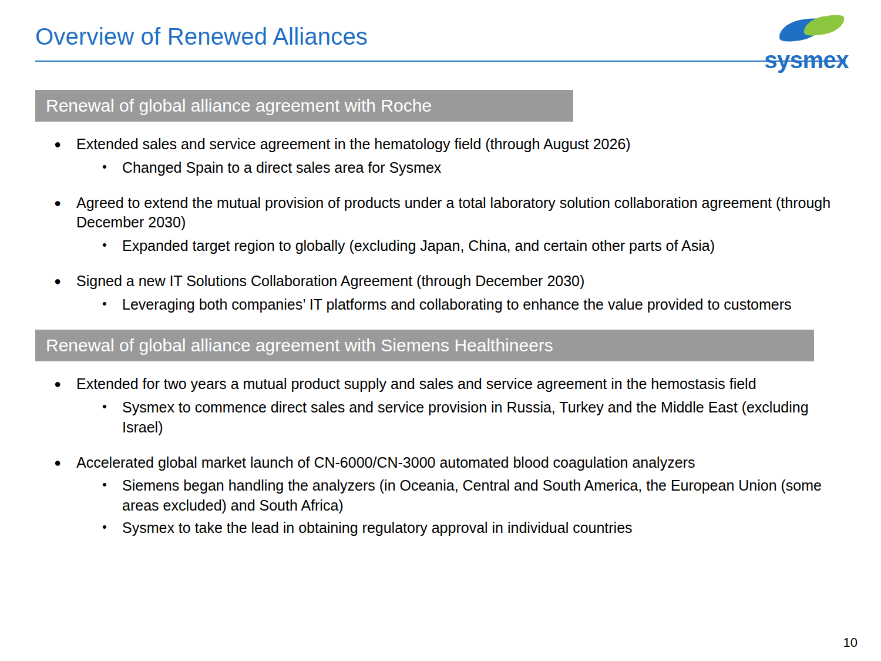Overview of Renewed Alliances
sysmex
Renewal of global alliance agreement with Roche
Extended sales and service agreement in the hematology field (through August 2026)
Changed Spain to a direct sales area for Sysmex
Agreed to extend the mutual provision of products under a total laboratory solution collaboration agreement (through December 2030)
Expanded target region to globally (excluding Japan, China, and certain other parts of Asia)
Signed a new IT Solutions Collaboration Agreement (through December 2030)
Leveraging both companies’ IT platforms and collaborating to enhance the value provided to customers
Renewal of global alliance agreement with Siemens Healthineers
Extended for two years a mutual product supply and sales and service agreement in the hemostasis field
Sysmex to commence direct sales and service provision in Russia, Turkey and the Middle East (excluding Israel)
Accelerated global market launch of CN-6000/CN-3000 automated blood coagulation analyzers
Siemens began handling the analyzers (in Oceania, Central and South America, the European Union (some areas excluded) and South Africa)
Sysmex to take the lead in obtaining regulatory approval in individual countries
10